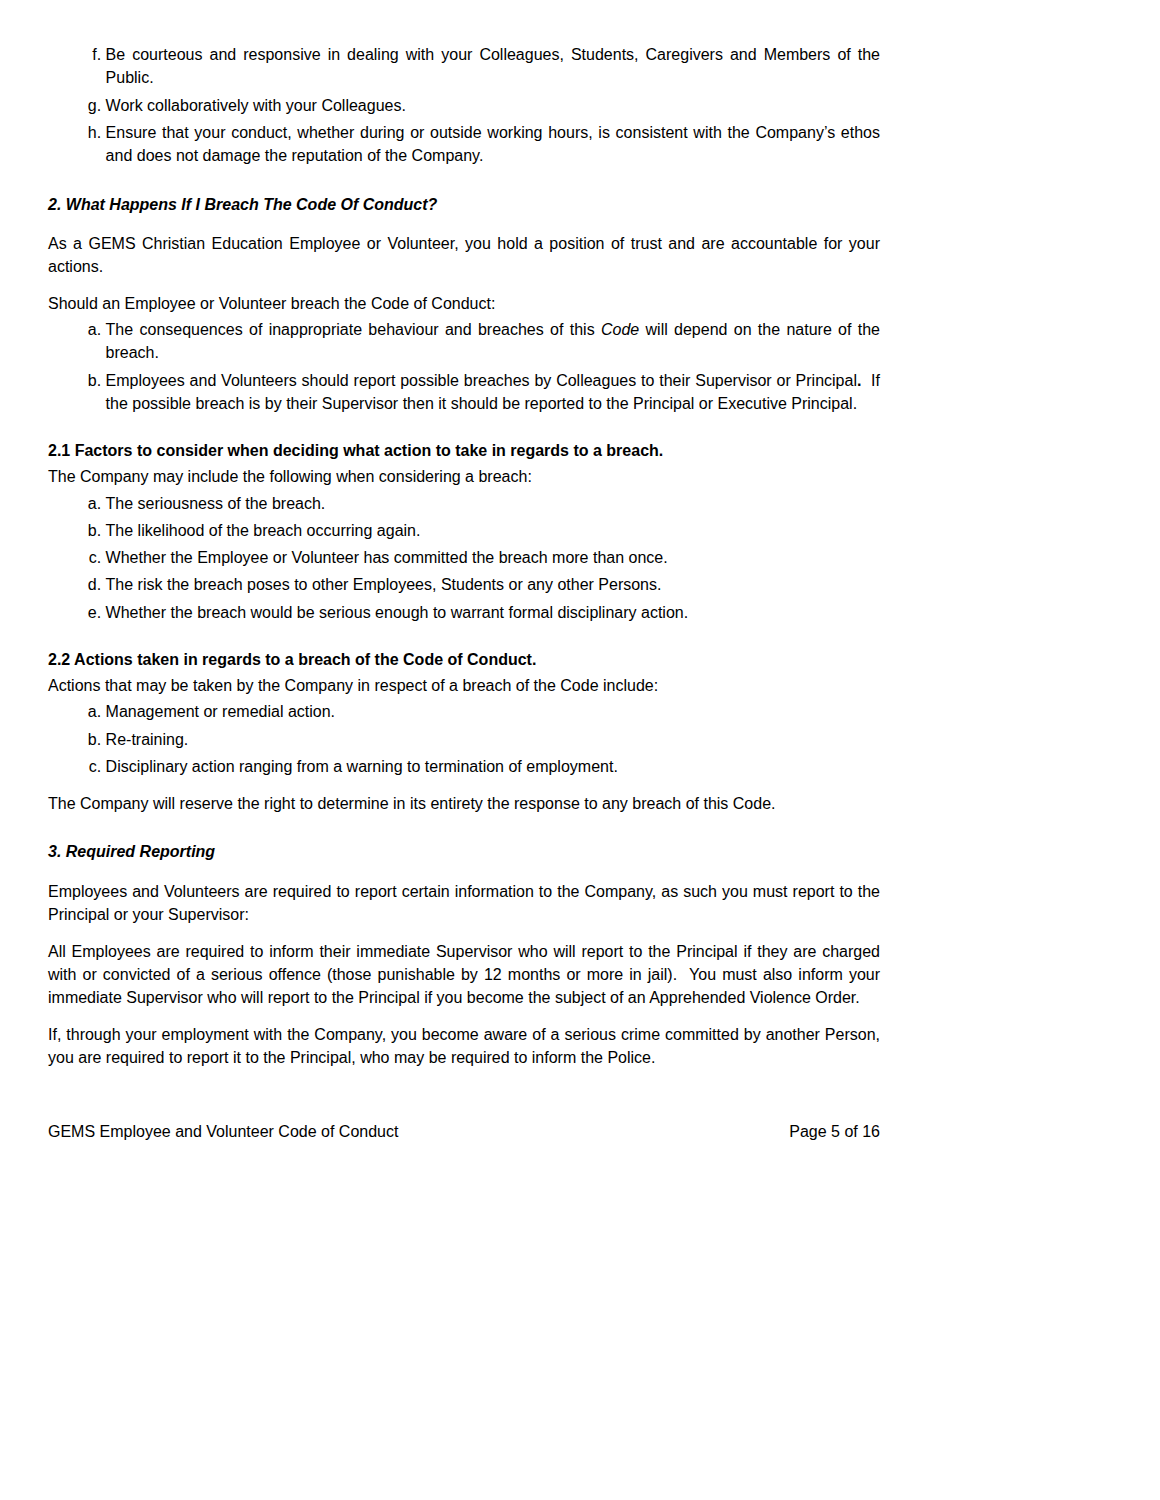Be courteous and responsive in dealing with your Colleagues, Students, Caregivers and Members of the Public.
Work collaboratively with your Colleagues.
Ensure that your conduct, whether during or outside working hours, is consistent with the Company’s ethos and does not damage the reputation of the Company.
2. What Happens If I Breach The Code Of Conduct?
As a GEMS Christian Education Employee or Volunteer, you hold a position of trust and are accountable for your actions.
Should an Employee or Volunteer breach the Code of Conduct:
The consequences of inappropriate behaviour and breaches of this Code will depend on the nature of the breach.
Employees and Volunteers should report possible breaches by Colleagues to their Supervisor or Principal. If the possible breach is by their Supervisor then it should be reported to the Principal or Executive Principal.
2.1 Factors to consider when deciding what action to take in regards to a breach.
The Company may include the following when considering a breach:
The seriousness of the breach.
The likelihood of the breach occurring again.
Whether the Employee or Volunteer has committed the breach more than once.
The risk the breach poses to other Employees, Students or any other Persons.
Whether the breach would be serious enough to warrant formal disciplinary action.
2.2 Actions taken in regards to a breach of the Code of Conduct.
Actions that may be taken by the Company in respect of a breach of the Code include:
Management or remedial action.
Re-training.
Disciplinary action ranging from a warning to termination of employment.
The Company will reserve the right to determine in its entirety the response to any breach of this Code.
3. Required Reporting
Employees and Volunteers are required to report certain information to the Company, as such you must report to the Principal or your Supervisor:
All Employees are required to inform their immediate Supervisor who will report to the Principal if they are charged with or convicted of a serious offence (those punishable by 12 months or more in jail). You must also inform your immediate Supervisor who will report to the Principal if you become the subject of an Apprehended Violence Order.
If, through your employment with the Company, you become aware of a serious crime committed by another Person, you are required to report it to the Principal, who may be required to inform the Police.
GEMS Employee and Volunteer Code of Conduct Page 5 of 16